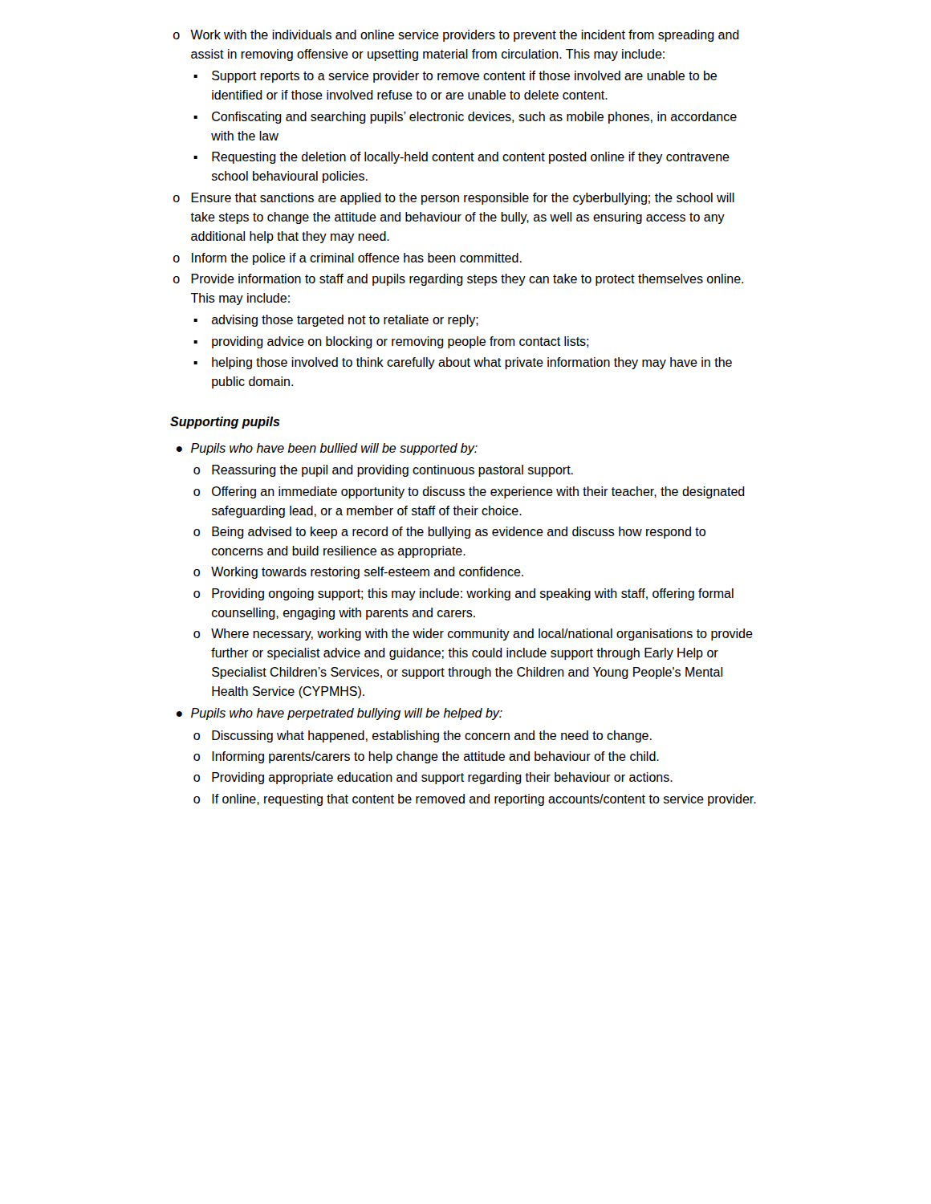Work with the individuals and online service providers to prevent the incident from spreading and assist in removing offensive or upsetting material from circulation. This may include:
Support reports to a service provider to remove content if those involved are unable to be identified or if those involved refuse to or are unable to delete content.
Confiscating and searching pupils’ electronic devices, such as mobile phones, in accordance with the law
Requesting the deletion of locally-held content and content posted online if they contravene school behavioural policies.
Ensure that sanctions are applied to the person responsible for the cyberbullying; the school will take steps to change the attitude and behaviour of the bully, as well as ensuring access to any additional help that they may need.
Inform the police if a criminal offence has been committed.
Provide information to staff and pupils regarding steps they can take to protect themselves online. This may include:
advising those targeted not to retaliate or reply;
providing advice on blocking or removing people from contact lists;
helping those involved to think carefully about what private information they may have in the public domain.
Supporting pupils
Pupils who have been bullied will be supported by:
Reassuring the pupil and providing continuous pastoral support.
Offering an immediate opportunity to discuss the experience with their teacher, the designated safeguarding lead, or a member of staff of their choice.
Being advised to keep a record of the bullying as evidence and discuss how respond to concerns and build resilience as appropriate.
Working towards restoring self-esteem and confidence.
Providing ongoing support; this may include: working and speaking with staff, offering formal counselling, engaging with parents and carers.
Where necessary, working with the wider community and local/national organisations to provide further or specialist advice and guidance; this could include support through Early Help or Specialist Children’s Services, or support through the Children and Young People's Mental Health Service (CYPMHS).
Pupils who have perpetrated bullying will be helped by:
Discussing what happened, establishing the concern and the need to change.
Informing parents/carers to help change the attitude and behaviour of the child.
Providing appropriate education and support regarding their behaviour or actions.
If online, requesting that content be removed and reporting accounts/content to service provider.